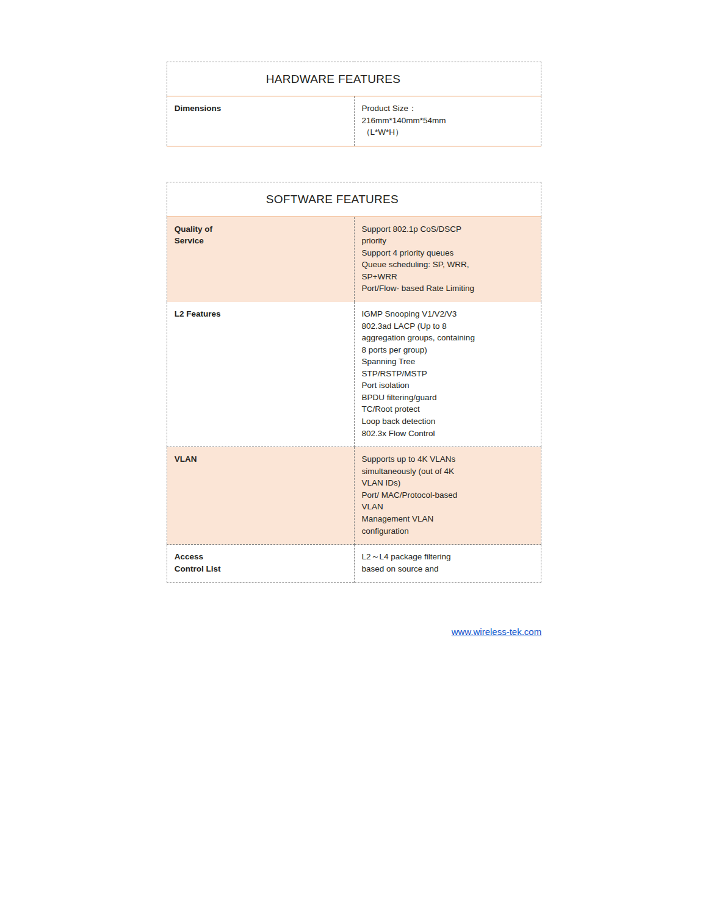| HARDWARE FEATURES |
| Dimensions | Product Size： 216mm*140mm*54mm （L*W*H） |
| SOFTWARE FEATURES |
| Quality of Service | Support 802.1p CoS/DSCP priority Support 4 priority queues Queue scheduling: SP, WRR, SP+WRR Port/Flow- based Rate Limiting |
| L2 Features | IGMP Snooping V1/V2/V3 802.3ad LACP (Up to 8 aggregation groups, containing 8 ports per group) Spanning Tree STP/RSTP/MSTP Port isolation BPDU filtering/guard TC/Root protect Loop back detection 802.3x Flow Control |
| VLAN | Supports up to 4K VLANs simultaneously (out of 4K VLAN IDs) Port/ MAC/Protocol-based VLAN Management VLAN configuration |
| Access Control List | L2～L4 package filtering based on source and |
www.wireless-tek.com